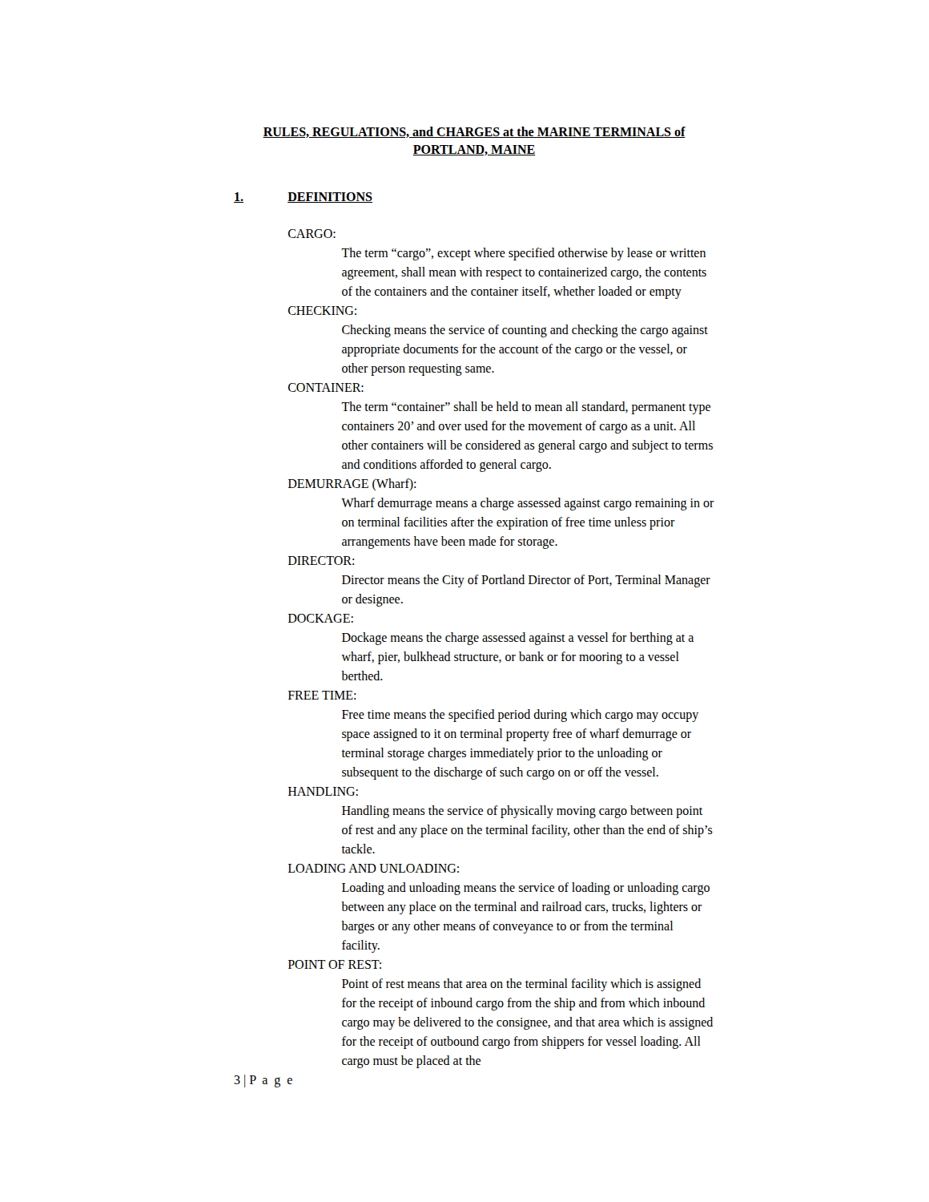RULES, REGULATIONS, and CHARGES at the MARINE TERMINALS of PORTLAND, MAINE
1. DEFINITIONS
CARGO:
The term “cargo”, except where specified otherwise by lease or written agreement, shall mean with respect to containerized cargo, the contents of the containers and the container itself, whether loaded or empty
CHECKING:
Checking means the service of counting and checking the cargo against appropriate documents for the account of the cargo or the vessel, or other person requesting same.
CONTAINER:
The term “container” shall be held to mean all standard, permanent type containers 20’ and over used for the movement of cargo as a unit. All other containers will be considered as general cargo and subject to terms and conditions afforded to general cargo.
DEMURRAGE (Wharf):
Wharf demurrage means a charge assessed against cargo remaining in or on terminal facilities after the expiration of free time unless prior arrangements have been made for storage.
DIRECTOR:
Director means the City of Portland Director of Port, Terminal Manager or designee.
DOCKAGE:
Dockage means the charge assessed against a vessel for berthing at a wharf, pier, bulkhead structure, or bank or for mooring to a vessel berthed.
FREE TIME:
Free time means the specified period during which cargo may occupy space assigned to it on terminal property free of wharf demurrage or terminal storage charges immediately prior to the unloading or subsequent to the discharge of such cargo on or off the vessel.
HANDLING:
Handling means the service of physically moving cargo between point of rest and any place on the terminal facility, other than the end of ship’s tackle.
LOADING AND UNLOADING:
Loading and unloading means the service of loading or unloading cargo between any place on the terminal and railroad cars, trucks, lighters or barges or any other means of conveyance to or from the terminal facility.
POINT OF REST:
Point of rest means that area on the terminal facility which is assigned for the receipt of inbound cargo from the ship and from which inbound cargo may be delivered to the consignee, and that area which is assigned for the receipt of outbound cargo from shippers for vessel loading. All cargo must be placed at the
3 | P a g e